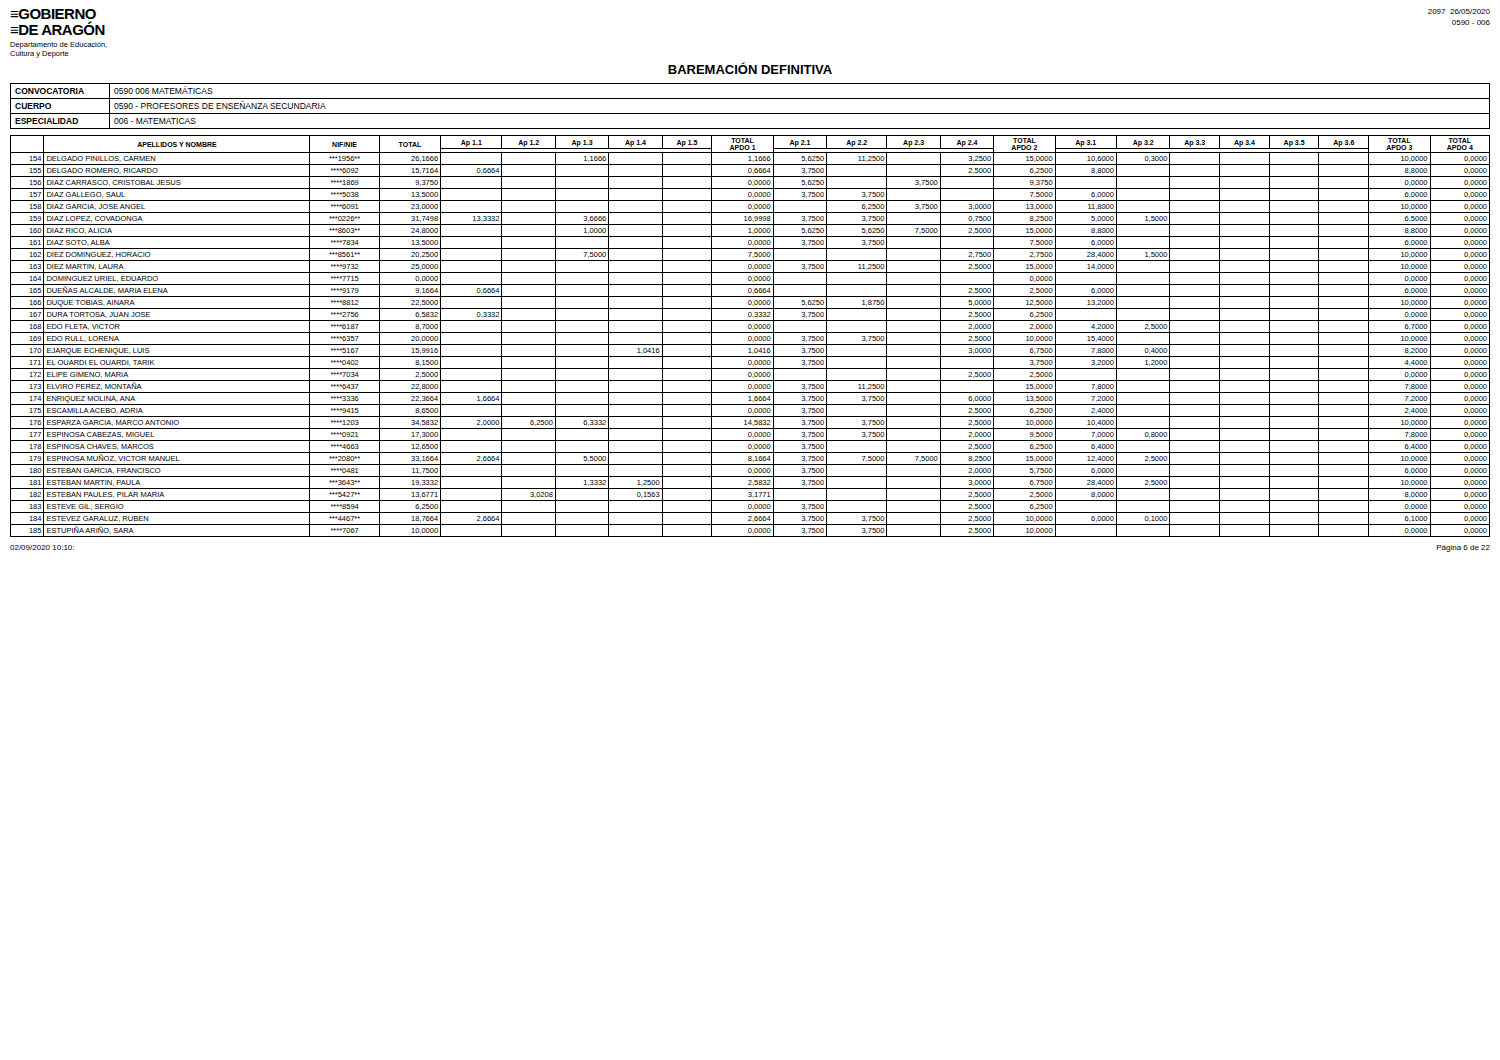≡GOBIERNO≡DE ARAGÓN
Departamento de Educación,
Cultura y Deporte
2097 26/05/2020
0590 - 006
BAREMACIÓN DEFINITIVA
| CONVOCATORIA | 0590 006 MATEMÁTICAS |
| CUERPO | 0590 - PROFESORES DE ENSEÑANZA SECUNDARIA |
| ESPECIALIDAD | 006 - MATEMATICAS |
| | APELLIDOS Y NOMBRE | NIF/NIE | TOTAL | Ap 1.1 | Ap 1.2 | Ap 1.3 | Ap 1.4 | Ap 1.5 | TOTAL APDO 1 | Ap 2.1 | Ap 2.2 | Ap 2.3 | Ap 2.4 | TOTAL APDO 2 | Ap 3.1 | Ap 3.2 | Ap 3.3 | Ap 3.4 | Ap 3.5 | Ap 3.6 | TOTAL APDO 3 | TOTAL APDO 4 |
| --- | --- | --- | --- | --- | --- | --- | --- | --- | --- | --- | --- | --- | --- | --- | --- | --- | --- | --- | --- | --- | --- | --- |
| 154 | DELGADO PINILLOS, CARMEN | ***1956** | 26,1666 | | | 1,1666 | | | 1,1666 | 5,6250 | 11,2500 | | 3,2500 | 15,0000 | 10,6000 | 0,3000 | | | | | 10,0000 | 0,0000 |
| 155 | DELGADO ROMERO, RICARDO | ****6092 | 15,7164 | 0,6664 | | | | | 0,6664 | 3,7500 | | | 2,5000 | 6,2500 | 8,8000 | | | | | | 8,8000 | 0,0000 |
| 156 | DIAZ CARRASCO, CRISTOBAL JESUS | ****1869 | 9,3750 | | | | | | 0,0000 | 5,6250 | | 3,7500 | | 9,3750 | | | | | | | 0,0000 | 0,0000 |
| 157 | DIAZ GALLEGO, SAUL | ****5038 | 13,5000 | | | | | | 0,0000 | 3,7500 | 3,7500 | | | 7,5000 | 6,0000 | | | | | | 6,0000 | 0,0000 |
| 158 | DIAZ GARCIA, JOSE ANGEL | ****6091 | 23,0000 | | | | | | 0,0000 | | 6,2500 | 3,7500 | 3,0000 | 13,0000 | 11,8000 | | | | | | 10,0000 | 0,0000 |
| 159 | DIAZ LOPEZ, COVADONGA | ***0226** | 31,7498 | 13,3332 | | 3,6666 | | | 16,9998 | 3,7500 | 3,7500 | | 0,7500 | 8,2500 | 5,0000 | 1,5000 | | | | | 6,5000 | 0,0000 |
| 160 | DIAZ RICO, ALICIA | ***8603** | 24,8000 | | | 1,0000 | | | 1,0000 | 5,6250 | 5,6250 | 7,5000 | 2,5000 | 15,0000 | 8,8000 | | | | | | 8,8000 | 0,0000 |
| 161 | DIAZ SOTO, ALBA | ****7834 | 13,5000 | | | | | | 0,0000 | 3,7500 | 3,7500 | | | 7,5000 | 6,0000 | | | | | | 6,0000 | 0,0000 |
| 162 | DIEZ DOMINGUEZ, HORACIO | ***8561** | 20,2500 | | | 7,5000 | | | 7,5000 | | | | 2,7500 | 2,7500 | 28,4000 | 1,5000 | | | | | 10,0000 | 0,0000 |
| 163 | DIEZ MARTIN, LAURA | ****9732 | 25,0000 | | | | | | 0,0000 | 3,7500 | 11,2500 | | 2,5000 | 15,0000 | 14,0000 | | | | | | 10,0000 | 0,0000 |
| 164 | DOMINGUEZ URIEL, EDUARDO | ****7715 | 0,0000 | | | | | | 0,0000 | | | | | 0,0000 | | | | | | | 0,0000 | 0,0000 |
| 165 | DUEÑAS ALCALDE, MARIA ELENA | ****9179 | 9,1664 | 0,6664 | | | | | 0,6664 | | | | 2,5000 | 2,5000 | 6,0000 | | | | | | 6,0000 | 0,0000 |
| 166 | DUQUE TOBIAS, AINARA | ****8812 | 22,5000 | | | | | | 0,0000 | 5,6250 | 1,8750 | | 5,0000 | 12,5000 | 13,2000 | | | | | | 10,0000 | 0,0000 |
| 167 | DURA TORTOSA, JUAN JOSE | ****2756 | 6,5832 | 0,3332 | | | | | 0,3332 | 3,7500 | | | 2,5000 | 6,2500 | | | | | | | 0,0000 | 0,0000 |
| 168 | EDO FLETA, VICTOR | ****6187 | 8,7000 | | | | | | 0,0000 | | | | 2,0000 | 2,0000 | 4,2000 | 2,5000 | | | | | 6,7000 | 0,0000 |
| 169 | EDO RULL, LORENA | ****6357 | 20,0000 | | | | | | 0,0000 | 3,7500 | 3,7500 | | 2,5000 | 10,0000 | 15,4000 | | | | | | 10,0000 | 0,0000 |
| 170 | EJARQUE ECHENIQUE, LUIS | ****5167 | 15,9916 | | | | 1,0416 | | 1,0416 | 3,7500 | | | 3,0000 | 6,7500 | 7,8000 | 0,4000 | | | | | 8,2000 | 0,0000 |
| 171 | EL OUARDI EL OUARDI, TARIK | ****0402 | 8,1500 | | | | | | 0,0000 | 3,7500 | | | | 3,7500 | 3,2000 | 1,2000 | | | | | 4,4000 | 0,0000 |
| 172 | ELIPE GIMENO, MARIA | ****7034 | 2,5000 | | | | | | 0,0000 | | | | 2,5000 | 2,5000 | | | | | | | 0,0000 | 0,0000 |
| 173 | ELVIRO PEREZ, MONTAÑA | ****6437 | 22,8000 | | | | | | 0,0000 | 3,7500 | 11,2500 | | | 15,0000 | 7,8000 | | | | | | 7,8000 | 0,0000 |
| 174 | ENRIQUEZ MOLINA, ANA | ****3336 | 22,3664 | 1,6664 | | | | | 1,6664 | 3,7500 | 3,7500 | | 6,0000 | 13,5000 | 7,2000 | | | | | | 7,2000 | 0,0000 |
| 175 | ESCAMILLA ACEBO, ADRIA | ****9415 | 8,6500 | | | | | | 0,0000 | 3,7500 | | | 2,5000 | 6,2500 | 2,4000 | | | | | | 2,4000 | 0,0000 |
| 176 | ESPARZA GARCIA, MARCO ANTONIO | ****1203 | 34,5832 | 2,0000 | 6,2500 | 6,3332 | | | 14,5832 | 3,7500 | 3,7500 | | 2,5000 | 10,0000 | 10,4000 | | | | | | 10,0000 | 0,0000 |
| 177 | ESPINOSA CABEZAS, MIGUEL | ****0921 | 17,3000 | | | | | | 0,0000 | 3,7500 | 3,7500 | | 2,0000 | 9,5000 | 7,0000 | 0,8000 | | | | | 7,8000 | 0,0000 |
| 178 | ESPINOSA CHAVES, MARCOS | ****4663 | 12,6500 | | | | | | 0,0000 | 3,7500 | | | 2,5000 | 6,2500 | 6,4000 | | | | | | 6,4000 | 0,0000 |
| 179 | ESPINOSA MUÑOZ, VICTOR MANUEL | ***2080** | 33,1664 | 2,6664 | | 5,5000 | | | 8,1664 | 3,7500 | 7,5000 | 7,5000 | 8,2500 | 15,0000 | 12,4000 | 2,5000 | | | | | 10,0000 | 0,0000 |
| 180 | ESTEBAN GARCIA, FRANCISCO | ****0481 | 11,7500 | | | | | | 0,0000 | 3,7500 | | | 2,0000 | 5,7500 | 6,0000 | | | | | | 6,0000 | 0,0000 |
| 181 | ESTEBAN MARTIN, PAULA | ***3643** | 19,3332 | | | 1,3332 | 1,2500 | | 2,5832 | 3,7500 | | | 3,0000 | 6,7500 | 28,4000 | 2,5000 | | | | | 10,0000 | 0,0000 |
| 182 | ESTEBAN PAULES, PILAR MARIA | ***5427** | 13,6771 | | 3,0208 | | 0,1563 | | 3,1771 | | | | 2,5000 | 2,5000 | 8,0000 | | | | | | 8,0000 | 0,0000 |
| 183 | ESTEVE GIL, SERGIO | ****8594 | 6,2500 | | | | | | 0,0000 | 3,7500 | | | 2,5000 | 6,2500 | | | | | | | 0,0000 | 0,0000 |
| 184 | ESTEVEZ GARALUZ, RUBEN | ***4467** | 18,7664 | 2,6664 | | | | | 2,6664 | 3,7500 | 3,7500 | | 2,5000 | 10,0000 | 6,0000 | 0,1000 | | | | | 6,1000 | 0,0000 |
| 185 | ESTUPIÑA ARIÑO, SARA | ****7067 | 10,0000 | | | | | | 0,0000 | 3,7500 | 3,7500 | | 2,5000 | 10,0000 | | | | | | | 0,0000 | 0,0000 |
02/09/2020 10:10:
Página 6 de 22